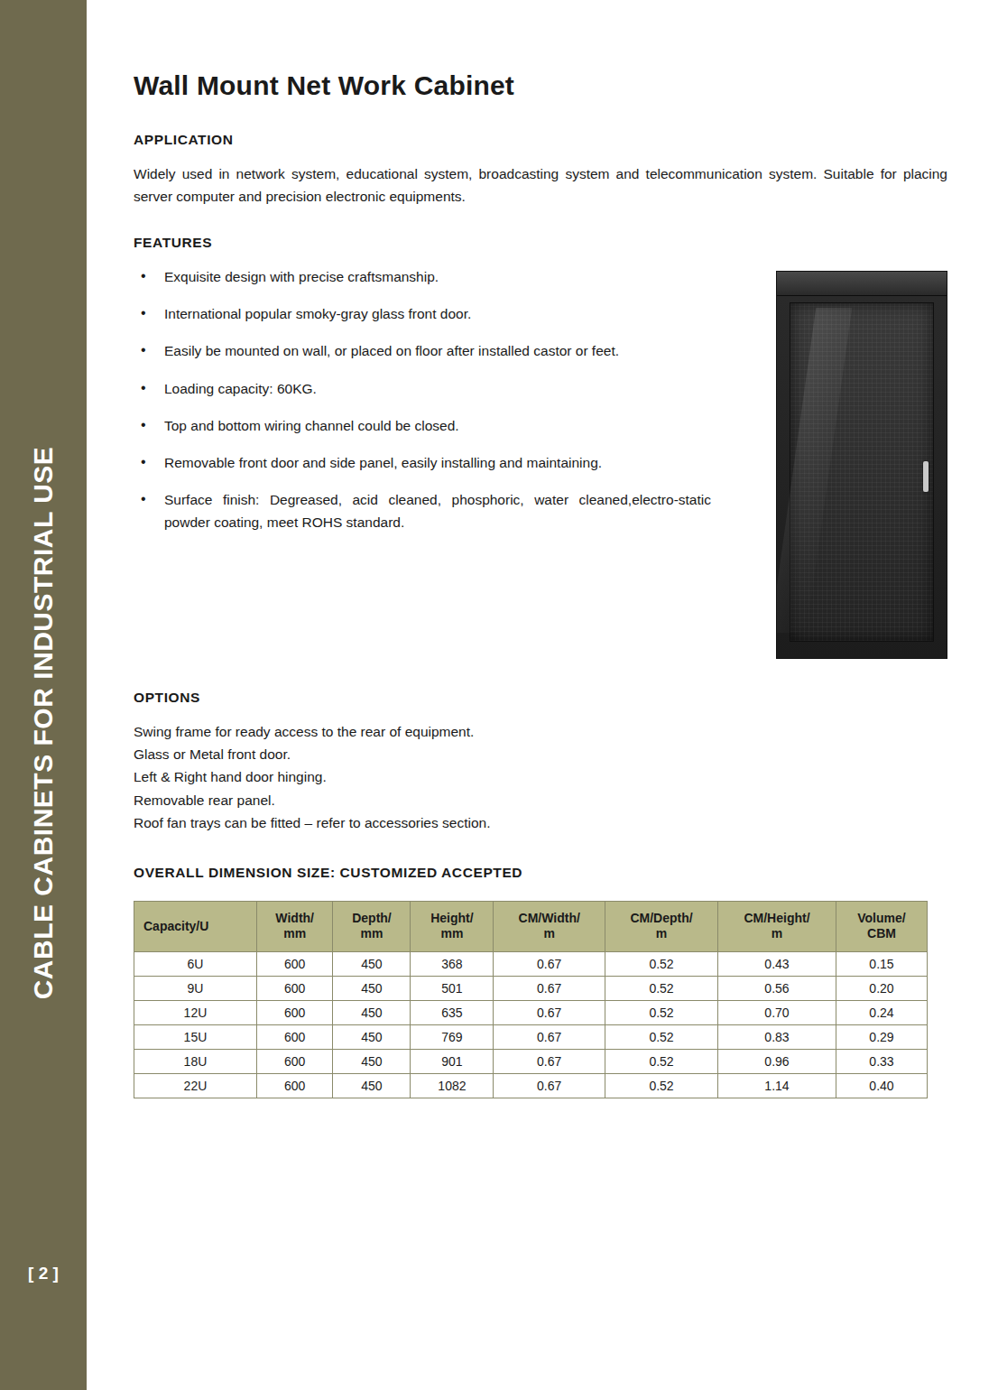CABLE CABINETS FOR INDUSTRIAL USE
[ 2 ]
Wall Mount Net Work Cabinet
APPLICATION
Widely used in network system, educational system, broadcasting system and telecommunication system. Suitable for placing server computer and precision electronic equipments.
FEATURES
Exquisite design with precise craftsmanship.
International popular smoky-gray glass front door.
Easily be mounted on wall, or placed on floor after installed castor or feet.
Loading capacity: 60KG.
Top and bottom wiring channel could be closed.
Removable front door and side panel, easily installing and maintaining.
Surface finish: Degreased, acid cleaned, phosphoric, water cleaned,electro-static powder coating, meet ROHS standard.
OPTIONS
Swing frame for ready access to the rear of equipment.
Glass or Metal front door.
Left & Right hand door hinging.
Removable rear panel.
Roof fan trays can be fitted – refer to accessories section.
OVERALL DIMENSION SIZE: CUSTOMIZED ACCEPTED
| Capacity/U | Width/ mm | Depth/ mm | Height/ mm | CM/Width/ m | CM/Depth/ m | CM/Height/ m | Volume/ CBM |
| --- | --- | --- | --- | --- | --- | --- | --- |
| 6U | 600 | 450 | 368 | 0.67 | 0.52 | 0.43 | 0.15 |
| 9U | 600 | 450 | 501 | 0.67 | 0.52 | 0.56 | 0.20 |
| 12U | 600 | 450 | 635 | 0.67 | 0.52 | 0.70 | 0.24 |
| 15U | 600 | 450 | 769 | 0.67 | 0.52 | 0.83 | 0.29 |
| 18U | 600 | 450 | 901 | 0.67 | 0.52 | 0.96 | 0.33 |
| 22U | 600 | 450 | 1082 | 0.67 | 0.52 | 1.14 | 0.40 |